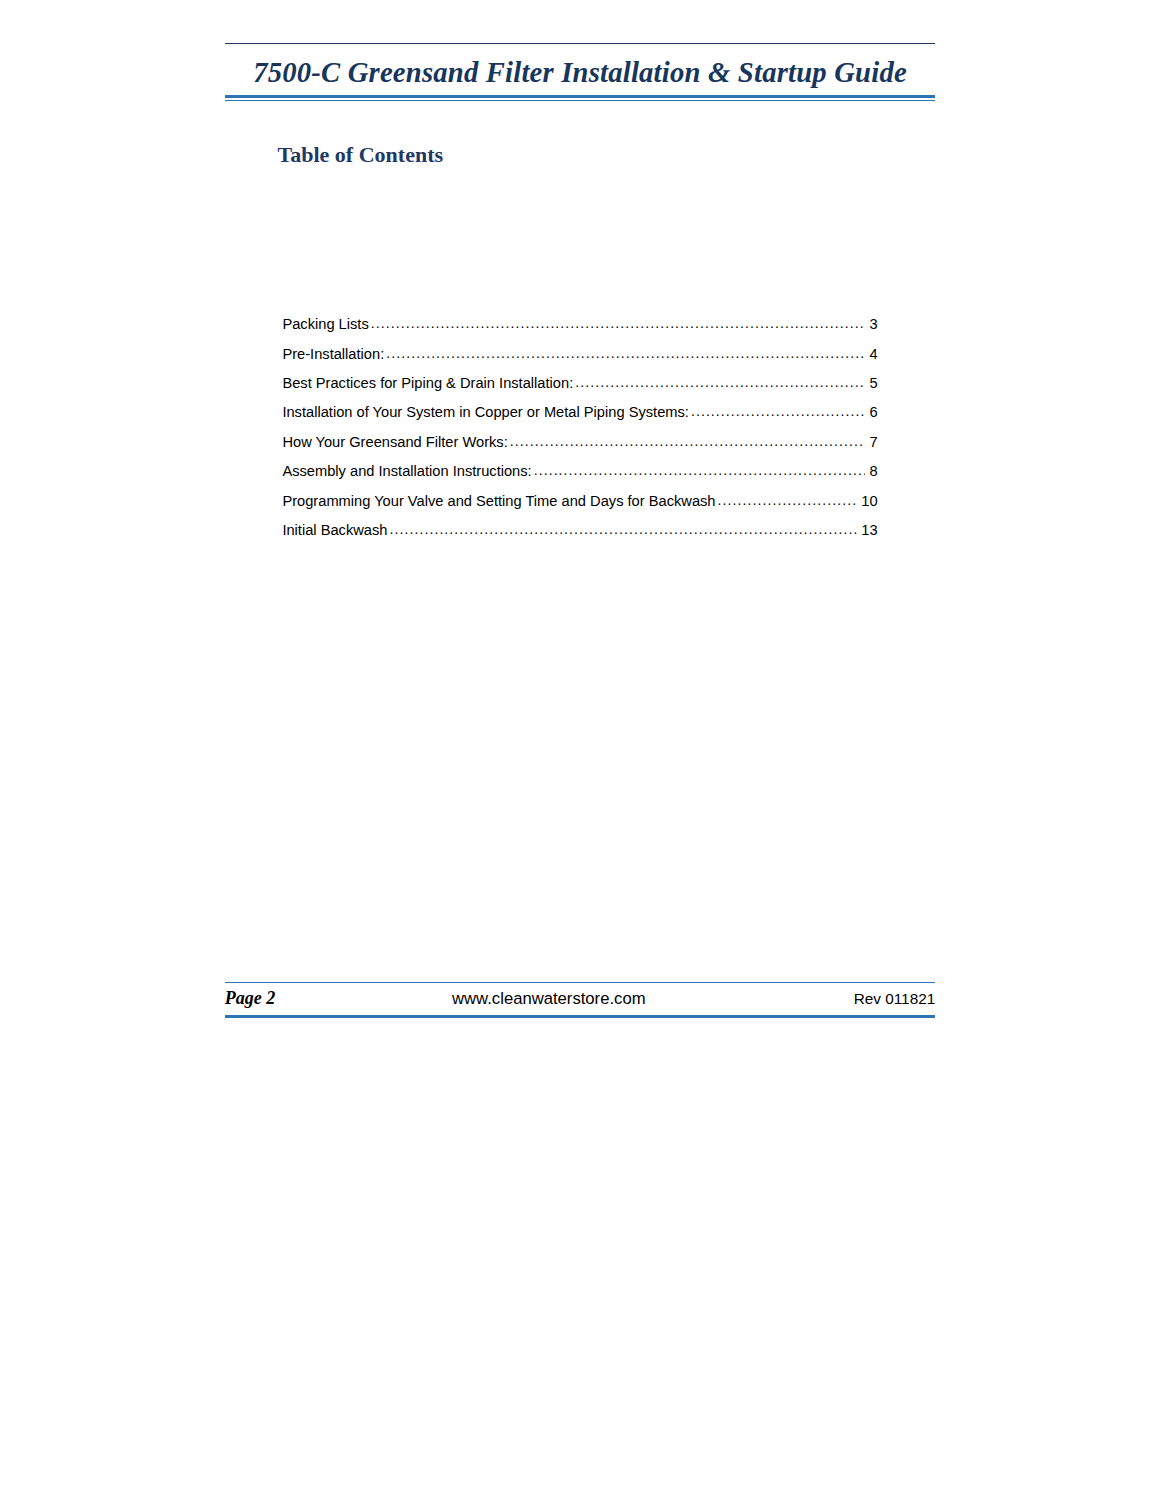7500-C Greensand Filter Installation & Startup Guide
Table of Contents
Packing Lists ........................................................................................................................................... 3
Pre-Installation: ....................................................................................................................................... 4
Best Practices for Piping & Drain Installation: ............................................................................................. 5
Installation of Your System in Copper or Metal Piping Systems: ............................................................... 6
How Your Greensand Filter Works: ............................................................................................................. 7
Assembly and Installation Instructions: ....................................................................................................... 8
Programming Your Valve and Setting Time and Days for Backwash ......................................................... 10
Initial Backwash ....................................................................................................................................... 13
Page 2 www.cleanwaterstore.com Rev 011821